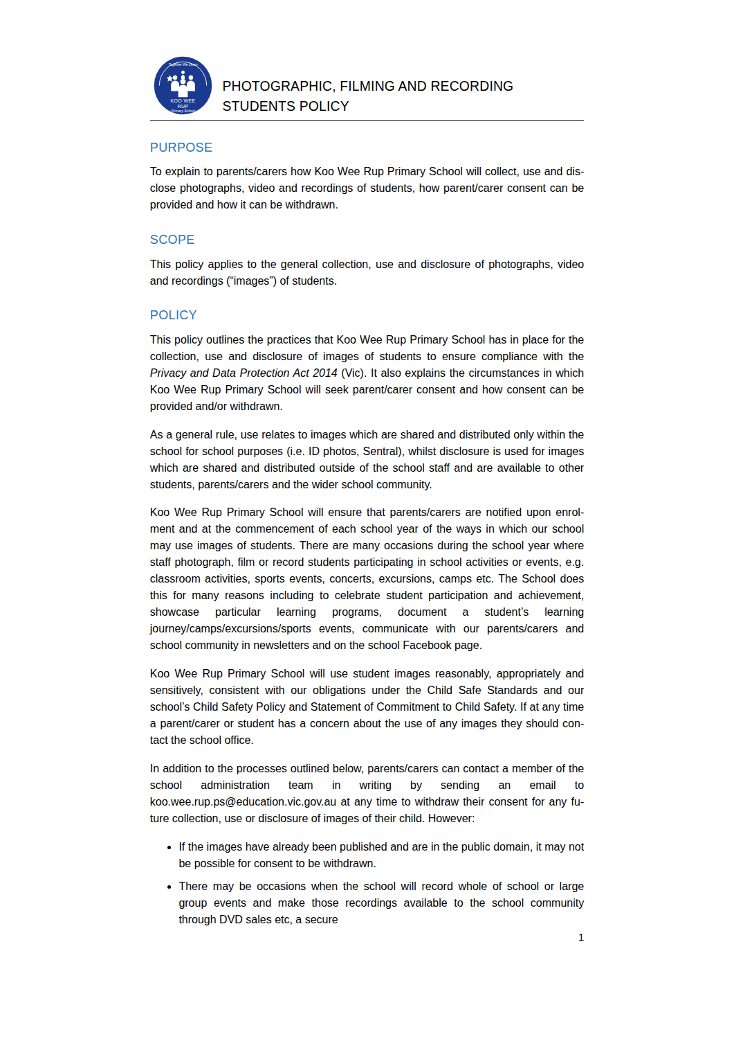Together We Learn KOO WEE RUP Primary School
PHOTOGRAPHIC, FILMING AND RECORDING STUDENTS POLICY
PURPOSE
To explain to parents/carers how Koo Wee Rup Primary School will collect, use and disclose photographs, video and recordings of students, how parent/carer consent can be provided and how it can be withdrawn.
SCOPE
This policy applies to the general collection, use and disclosure of photographs, video and recordings (“images”) of students.
POLICY
This policy outlines the practices that Koo Wee Rup Primary School has in place for the collection, use and disclosure of images of students to ensure compliance with the Privacy and Data Protection Act 2014 (Vic). It also explains the circumstances in which Koo Wee Rup Primary School will seek parent/carer consent and how consent can be provided and/or withdrawn.
As a general rule, use relates to images which are shared and distributed only within the school for school purposes (i.e. ID photos, Sentral), whilst disclosure is used for images which are shared and distributed outside of the school staff and are available to other students, parents/carers and the wider school community.
Koo Wee Rup Primary School will ensure that parents/carers are notified upon enrolment and at the commencement of each school year of the ways in which our school may use images of students. There are many occasions during the school year where staff photograph, film or record students participating in school activities or events, e.g. classroom activities, sports events, concerts, excursions, camps etc. The School does this for many reasons including to celebrate student participation and achievement, showcase particular learning programs, document a student’s learning journey/camps/excursions/sports events, communicate with our parents/carers and school community in newsletters and on the school Facebook page.
Koo Wee Rup Primary School will use student images reasonably, appropriately and sensitively, consistent with our obligations under the Child Safe Standards and our school’s Child Safety Policy and Statement of Commitment to Child Safety. If at any time a parent/carer or student has a concern about the use of any images they should contact the school office.
In addition to the processes outlined below, parents/carers can contact a member of the school administration team in writing by sending an email to koo.wee.rup.ps@education.vic.gov.au at any time to withdraw their consent for any future collection, use or disclosure of images of their child. However:
If the images have already been published and are in the public domain, it may not be possible for consent to be withdrawn.
There may be occasions when the school will record whole of school or large group events and make those recordings available to the school community through DVD sales etc, a secure
1